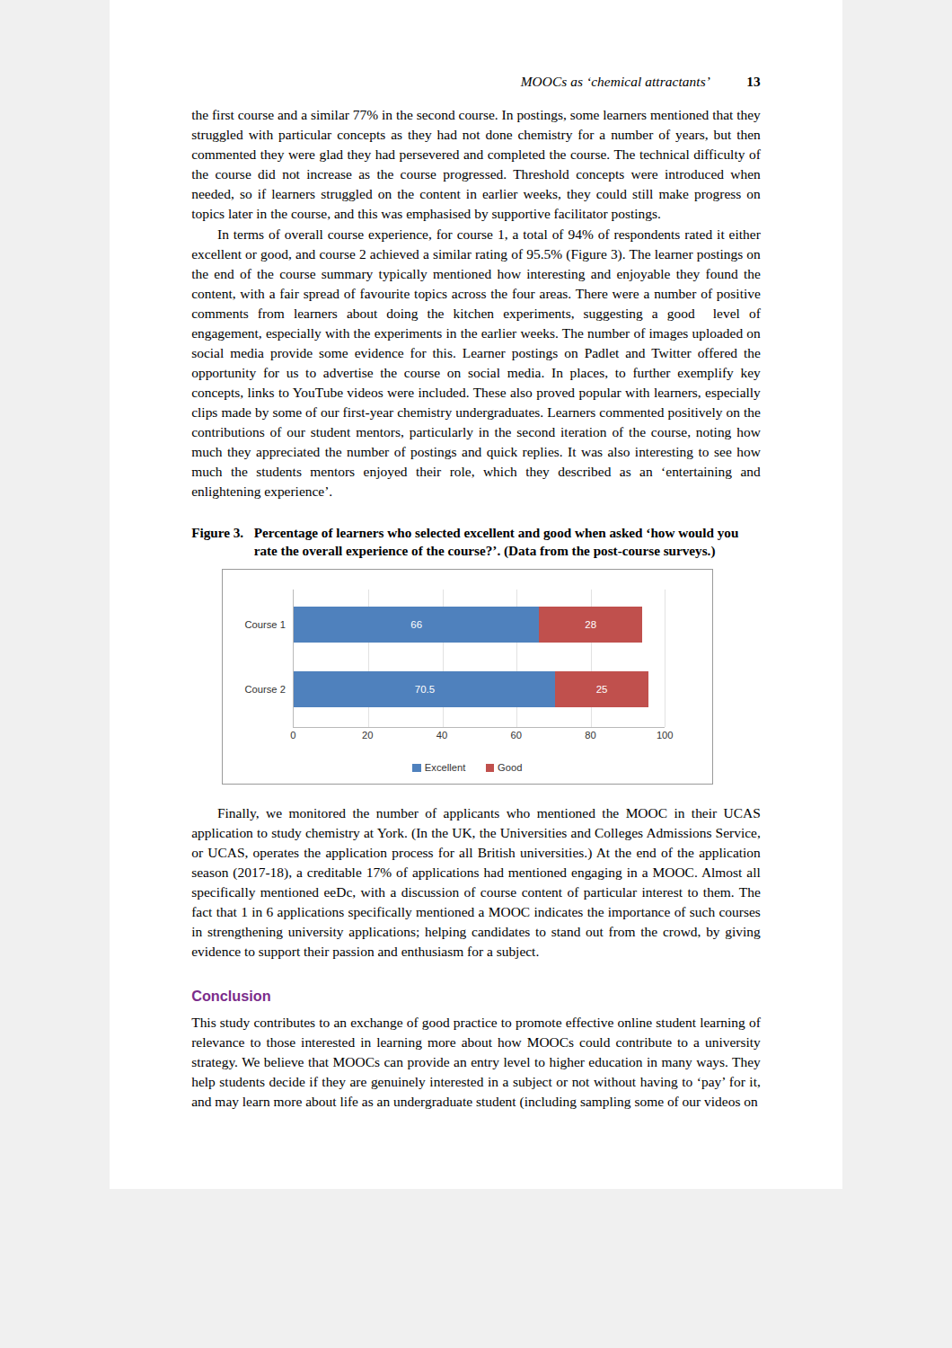MOOCs as ‘chemical attractants’13
the first course and a similar 77% in the second course. In postings, some learners mentioned that they struggled with particular concepts as they had not done chemistry for a number of years, but then commented they were glad they had persevered and completed the course. The technical difficulty of the course did not increase as the course progressed. Threshold concepts were introduced when needed, so if learners struggled on the content in earlier weeks, they could still make progress on topics later in the course, and this was emphasised by supportive facilitator postings.
In terms of overall course experience, for course 1, a total of 94% of respondents rated it either excellent or good, and course 2 achieved a similar rating of 95.5% (Figure 3). The learner postings on the end of the course summary typically mentioned how interesting and enjoyable they found the content, with a fair spread of favourite topics across the four areas. There were a number of positive comments from learners about doing the kitchen experiments, suggesting a good level of engagement, especially with the experiments in the earlier weeks. The number of images uploaded on social media provide some evidence for this. Learner postings on Padlet and Twitter offered the opportunity for us to advertise the course on social media. In places, to further exemplify key concepts, links to YouTube videos were included. These also proved popular with learners, especially clips made by some of our first-year chemistry undergraduates. Learners commented positively on the contributions of our student mentors, particularly in the second iteration of the course, noting how much they appreciated the number of postings and quick replies. It was also interesting to see how much the students mentors enjoyed their role, which they described as an ‘entertaining and enlightening experience’.
Figure 3. Percentage of learners who selected excellent and good when asked ‘how would you rate the overall experience of the course?’. (Data from the post-course surveys.)
Course 1
66
28
Course 2
70.5
25
0 20 40 60 80 100
Excellent Good
Finally, we monitored the number of applicants who mentioned the MOOC in their UCAS application to study chemistry at York. (In the UK, the Universities and Colleges Admissions Service, or UCAS, operates the application process for all British universities.) At the end of the application season (2017-18), a creditable 17% of applications had mentioned engaging in a MOOC. Almost all specifically mentioned eeDc, with a discussion of course content of particular interest to them. The fact that 1 in 6 applications specifically mentioned a MOOC indicates the importance of such courses in strengthening university applications; helping candidates to stand out from the crowd, by giving evidence to support their passion and enthusiasm for a subject.
Conclusion
This study contributes to an exchange of good practice to promote effective online student learning of relevance to those interested in learning more about how MOOCs could contribute to a university strategy. We believe that MOOCs can provide an entry level to higher education in many ways. They help students decide if they are genuinely interested in a subject or not without having to ‘pay’ for it, and may learn more about life as an undergraduate student (including sampling some of our videos on